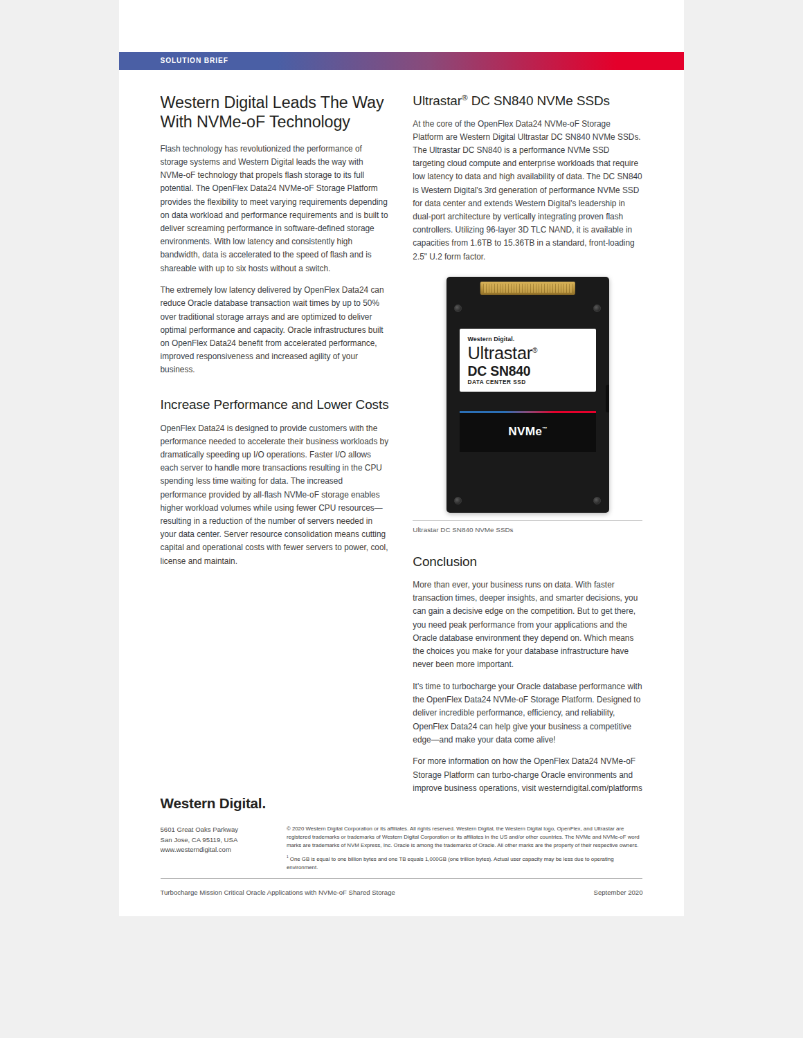Solution Brief
Western Digital Leads The Way With NVMe-oF Technology
Flash technology has revolutionized the performance of storage systems and Western Digital leads the way with NVMe-oF technology that propels flash storage to its full potential. The OpenFlex Data24 NVMe-oF Storage Platform provides the flexibility to meet varying requirements depending on data workload and performance requirements and is built to deliver screaming performance in software-defined storage environments. With low latency and consistently high bandwidth, data is accelerated to the speed of flash and is shareable with up to six hosts without a switch.
The extremely low latency delivered by OpenFlex Data24 can reduce Oracle database transaction wait times by up to 50% over traditional storage arrays and are optimized to deliver optimal performance and capacity. Oracle infrastructures built on OpenFlex Data24 benefit from accelerated performance, improved responsiveness and increased agility of your business.
Increase Performance and Lower Costs
OpenFlex Data24 is designed to provide customers with the performance needed to accelerate their business workloads by dramatically speeding up I/O operations. Faster I/O allows each server to handle more transactions resulting in the CPU spending less time waiting for data. The increased performance provided by all-flash NVMe-oF storage enables higher workload volumes while using fewer CPU resources—resulting in a reduction of the number of servers needed in your data center. Server resource consolidation means cutting capital and operational costs with fewer servers to power, cool, license and maintain.
Ultrastar® DC SN840 NVMe SSDs
At the core of the OpenFlex Data24 NVMe-oF Storage Platform are Western Digital Ultrastar DC SN840 NVMe SSDs. The Ultrastar DC SN840 is a performance NVMe SSD targeting cloud compute and enterprise workloads that require low latency to data and high availability of data. The DC SN840 is Western Digital's 3rd generation of performance NVMe SSD for data center and extends Western Digital's leadership in dual-port architecture by vertically integrating proven flash controllers. Utilizing 96-layer 3D TLC NAND, it is available in capacities from 1.6TB to 15.36TB in a standard, front-loading 2.5" U.2 form factor.
Western Digital.
Ultrastar®
DC SN840
DATA CENTER SSD
NVMe™
Ultrastar DC SN840 NVMe SSDs
Conclusion
More than ever, your business runs on data. With faster transaction times, deeper insights, and smarter decisions, you can gain a decisive edge on the competition. But to get there, you need peak performance from your applications and the Oracle database environment they depend on. Which means the choices you make for your database infrastructure have never been more important.
It's time to turbocharge your Oracle database performance with the OpenFlex Data24 NVMe-oF Storage Platform. Designed to deliver incredible performance, efficiency, and reliability, OpenFlex Data24 can help give your business a competitive edge—and make your data come alive!
For more information on how the OpenFlex Data24 NVMe-oF Storage Platform can turbo-charge Oracle environments and improve business operations, visit westerndigital.com/platforms
Western Digital.
5601 Great Oaks Parkway
San Jose, CA 95119, USA
www.westerndigital.com
© 2020 Western Digital Corporation or its affiliates. All rights reserved. Western Digital, the Western Digital logo, OpenFlex, and Ultrastar are registered trademarks or trademarks of Western Digital Corporation or its affiliates in the US and/or other countries. The NVMe and NVMe-oF word marks are trademarks of NVM Express, Inc. Oracle is among the trademarks of Oracle. All other marks are the property of their respective owners.
1 One GB is equal to one billion bytes and one TB equals 1,000GB (one trillion bytes). Actual user capacity may be less due to operating environment.
Turbocharge Mission Critical Oracle Applications with NVMe-oF Shared Storage September 2020